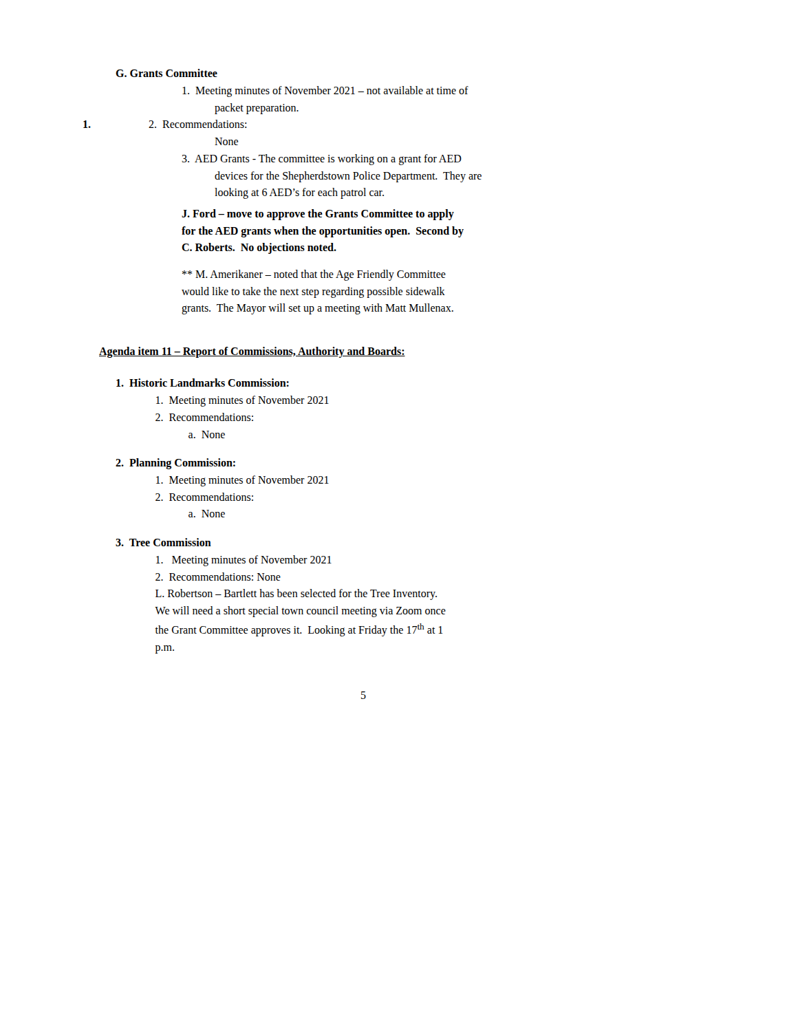G. Grants Committee
1. Meeting minutes of November 2021 – not available at time of
packet preparation.
1.
2. Recommendations:
None
3. AED Grants - The committee is working on a grant for AED
devices for the Shepherdstown Police Department. They are
looking at 6 AED’s for each patrol car.
J. Ford – move to approve the Grants Committee to apply
for the AED grants when the opportunities open. Second by
C. Roberts. No objections noted.
** M. Amerikaner – noted that the Age Friendly Committee
would like to take the next step regarding possible sidewalk
grants. The Mayor will set up a meeting with Matt Mullenax.
Agenda item 11 – Report of Commissions, Authority and Boards:
1. Historic Landmarks Commission:
1. Meeting minutes of November 2021
2. Recommendations:
a. None
2. Planning Commission:
1. Meeting minutes of November 2021
2. Recommendations:
a. None
3. Tree Commission
1. Meeting minutes of November 2021
2. Recommendations: None
L. Robertson – Bartlett has been selected for the Tree Inventory.
We will need a short special town council meeting via Zoom once
the Grant Committee approves it. Looking at Friday the 17th at 1
p.m.
5